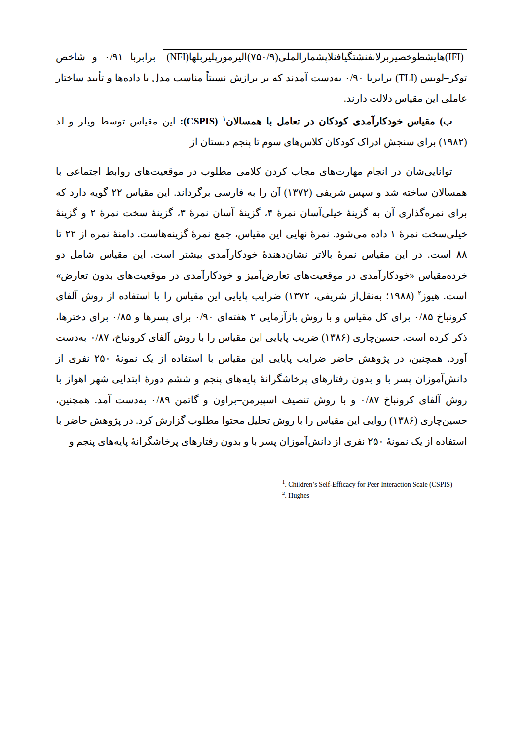(NFI)​الیر​مورپلیر​بلها​(۷۵​۰/۹)​های​شطوخصیر​برلانفنشتگی​افنلاپشمار​الملی​(IFI) برابربا ۰/۹۱ و شاخص توکر–لویس (TLI) برابربا ۰/۹۰ به‌دست آمدند که بر برازش نسبتاً مناسب مدل با داده‌ها و تأیید ساختار عاملی این مقیاس دلالت دارند.
ب) مقیاس خودکارآمدی کودکان در تعامل با همسالان۱ (CSPIS): این مقیاس توسط ویلر و لد (۱۹۸۲) برای سنجش ادراک کودکان کلاس‌های سوم تا پنجم دبستان از
توانایی‌شان در انجام مهارت‌های مجاب کردن کلامی مطلوب در موقعیت‌های روابط اجتماعی با همسالان ساخته شد و سپس شریفی (۱۳۷۲) آن را به فارسی برگرداند. این مقیاس ۲۲ گویه دارد که برای نمره‌گذاری آن به گزینهٔ خیلی‌آسان نمرهٔ ۴، گزینهٔ آسان نمرهٔ ۳، گزینهٔ سخت نمرهٔ ۲ و گزینهٔ خیلی‌سخت نمرهٔ ۱ داده می‌شود. نمرهٔ نهایی این مقیاس، جمع نمرهٔ گزینه‌هاست. دامنهٔ نمره از ۲۲ تا ۸۸ است. در این مقیاس نمرهٔ بالاتر نشان‌دهندهٔ خودکارآمدی بیشتر است. این مقیاس شامل دو خرده‌مقیاس «خودکارآمدی در موقعیت‌های تعارض‌آمیز و خودکارآمدی در موقعیت‌های بدون تعارض» است. هیوز۲ (۱۹۸۸؛ به‌نقل‌از شریفی، ۱۳۷۲) ضرایب پایایی این مقیاس را با استفاده از روش آلفای کرونباخ ۰/۸۵ برای کل مقیاس و با روش بازآزمایی ۲ هفته‌ای ۰/۹۰ برای پسرها و ۰/۸۵ برای دخترها، ذکر کرده است. حسین‌چاری (۱۳۸۶) ضریب پایایی این مقیاس را با روش آلفای کرونباخ، ۰/۸۷ به‌دست آورد. همچنین، در پژوهش حاضر ضرایب پایایی این مقیاس با استفاده از یک نمونهٔ ۲۵۰ نفری از دانش‌آموزان پسر با و بدون رفتارهای پرخاشگرانهٔ پایه‌های پنجم و ششم دورهٔ ابتدایی شهر اهواز با روش آلفای کرونباخ ۰/۸۷ و با روش تنصیف اسپیرمن–براون و گاتمن ۰/۸۹ به‌دست آمد. همچنین، حسین‌چاری (۱۳۸۶) روایی این مقیاس را با روش تحلیل محتوا مطلوب گزارش کرد. در پژوهش حاضر با استفاده از یک نمونهٔ ۲۵۰ نفری از دانش‌آموزان پسر با و بدون رفتارهای پرخاشگرانهٔ پایه‌های پنجم و
1. Children’s Self-Efficacy for Peer Interaction Scale (CSPIS)
2. Hughes